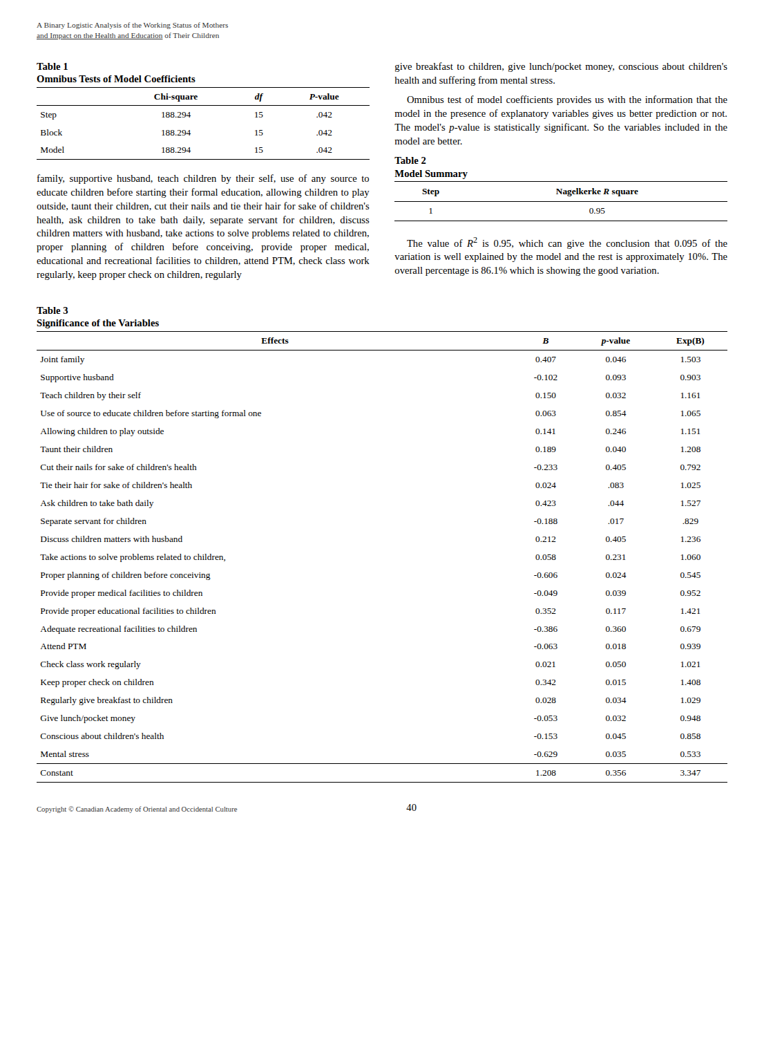A Binary Logistic Analysis of the Working Status of Mothers and Impact on the Health and Education of Their Children
Table 1 Omnibus Tests of Model Coefficients
| | Chi-square | df | P -value |
| --- | --- | --- | --- |
| Step | 188.294 | 15 | .042 |
| Block | 188.294 | 15 | .042 |
| Model | 188.294 | 15 | .042 |
family, supportive husband, teach children by their self, use of any source to educate children before starting their formal education, allowing children to play outside, taunt their children, cut their nails and tie their hair for sake of children's health, ask children to take bath daily, separate servant for children, discuss children matters with husband, take actions to solve problems related to children, proper planning of children before conceiving, provide proper medical, educational and recreational facilities to children, attend PTM, check class work regularly, keep proper check on children, regularly
give breakfast to children, give lunch/pocket money, conscious about children's health and suffering from mental stress.
Omnibus test of model coefficients provides us with the information that the model in the presence of explanatory variables gives us better prediction or not. The model's p-value is statistically significant. So the variables included in the model are better.
Table 2 Model Summary
| Step | Nagelkerke R square |
| --- | --- |
| 1 | 0.95 |
The value of R2 is 0.95, which can give the conclusion that 0.095 of the variation is well explained by the model and the rest is approximately 10%. The overall percentage is 86.1% which is showing the good variation.
Table 3 Significance of the Variables
| Effects | B | p -value | Exp(B) |
| --- | --- | --- | --- |
| Joint family | 0.407 | 0.046 | 1.503 |
| Supportive husband | -0.102 | 0.093 | 0.903 |
| Teach children by their self | 0.150 | 0.032 | 1.161 |
| Use of source to educate children before starting formal one | 0.063 | 0.854 | 1.065 |
| Allowing children to play outside | 0.141 | 0.246 | 1.151 |
| Taunt their children | 0.189 | 0.040 | 1.208 |
| Cut their nails for sake of children's health | -0.233 | 0.405 | 0.792 |
| Tie their hair for sake of children's health | 0.024 | .083 | 1.025 |
| Ask children to take bath daily | 0.423 | .044 | 1.527 |
| Separate servant for children | -0.188 | .017 | .829 |
| Discuss children matters with husband | 0.212 | 0.405 | 1.236 |
| Take actions to solve problems related to children, | 0.058 | 0.231 | 1.060 |
| Proper planning of children before conceiving | -0.606 | 0.024 | 0.545 |
| Provide proper medical facilities to children | -0.049 | 0.039 | 0.952 |
| Provide proper educational facilities to children | 0.352 | 0.117 | 1.421 |
| Adequate recreational facilities to children | -0.386 | 0.360 | 0.679 |
| Attend PTM | -0.063 | 0.018 | 0.939 |
| Check class work regularly | 0.021 | 0.050 | 1.021 |
| Keep proper check on children | 0.342 | 0.015 | 1.408 |
| Regularly give breakfast to children | 0.028 | 0.034 | 1.029 |
| Give lunch/pocket money | -0.053 | 0.032 | 0.948 |
| Conscious about children's health | -0.153 | 0.045 | 0.858 |
| Mental stress | -0.629 | 0.035 | 0.533 |
| Constant | 1.208 | 0.356 | 3.347 |
Copyright © Canadian Academy of Oriental and Occidental Culture 40